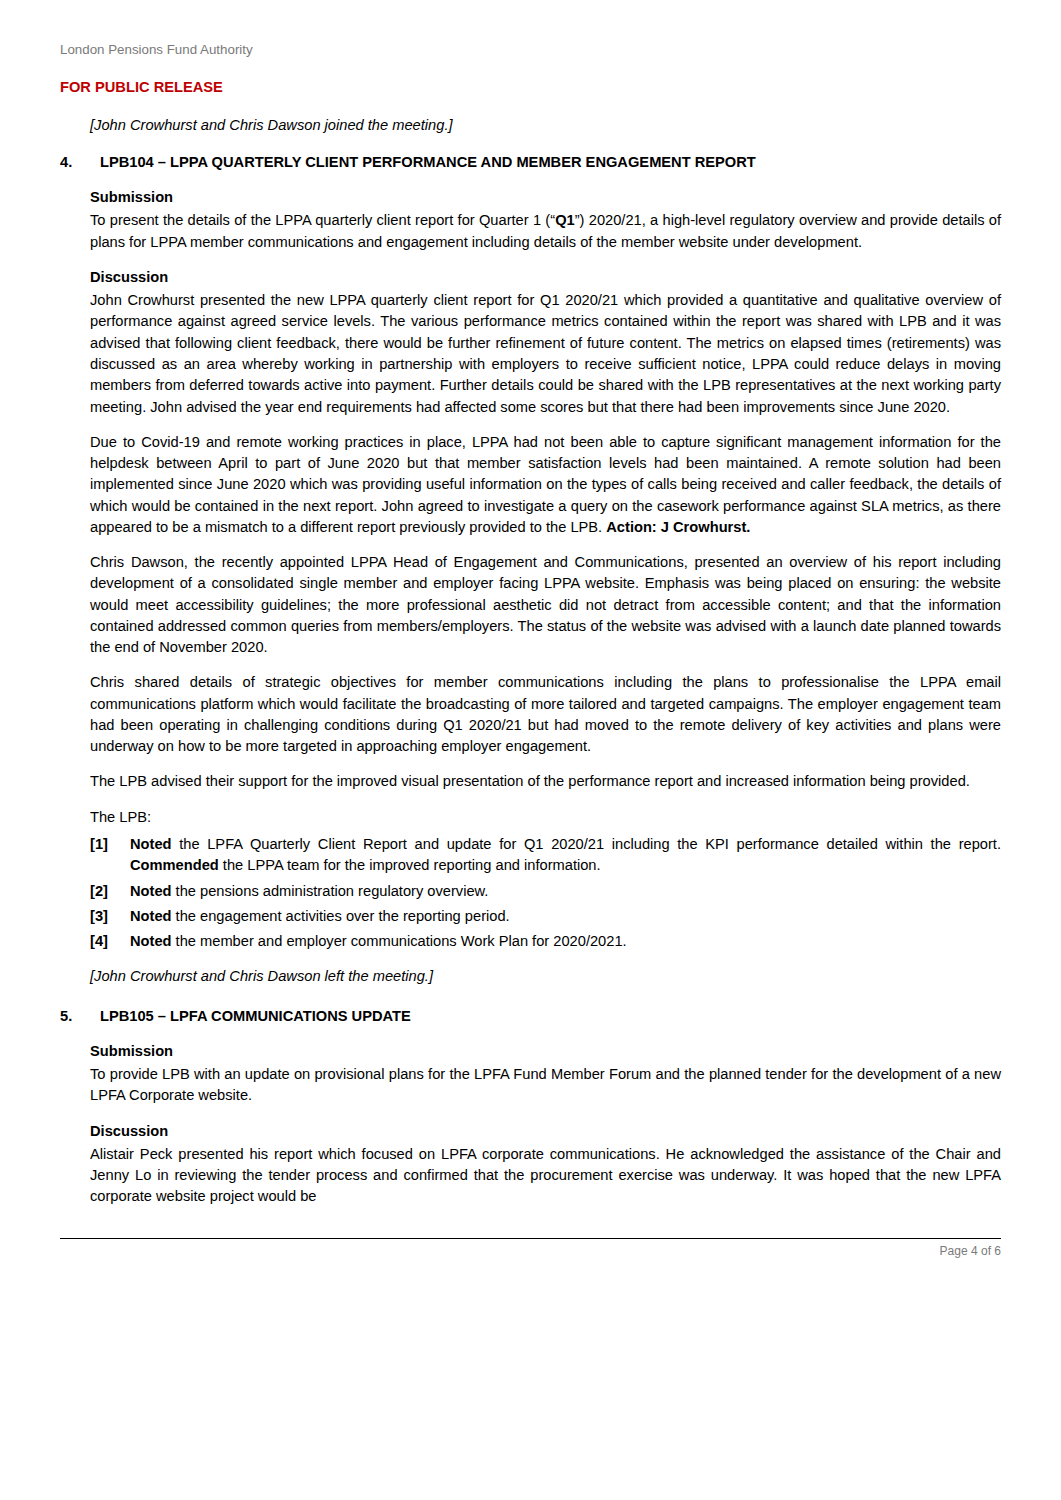London Pensions Fund Authority
FOR PUBLIC RELEASE
[John Crowhurst and Chris Dawson joined the meeting.]
4. LPB104 – LPPA QUARTERLY CLIENT PERFORMANCE AND MEMBER ENGAGEMENT REPORT
Submission
To present the details of the LPPA quarterly client report for Quarter 1 (“Q1”) 2020/21, a high-level regulatory overview and provide details of plans for LPPA member communications and engagement including details of the member website under development.
Discussion
John Crowhurst presented the new LPPA quarterly client report for Q1 2020/21 which provided a quantitative and qualitative overview of performance against agreed service levels. The various performance metrics contained within the report was shared with LPB and it was advised that following client feedback, there would be further refinement of future content. The metrics on elapsed times (retirements) was discussed as an area whereby working in partnership with employers to receive sufficient notice, LPPA could reduce delays in moving members from deferred towards active into payment. Further details could be shared with the LPB representatives at the next working party meeting. John advised the year end requirements had affected some scores but that there had been improvements since June 2020.
Due to Covid-19 and remote working practices in place, LPPA had not been able to capture significant management information for the helpdesk between April to part of June 2020 but that member satisfaction levels had been maintained. A remote solution had been implemented since June 2020 which was providing useful information on the types of calls being received and caller feedback, the details of which would be contained in the next report. John agreed to investigate a query on the casework performance against SLA metrics, as there appeared to be a mismatch to a different report previously provided to the LPB. Action: J Crowhurst.
Chris Dawson, the recently appointed LPPA Head of Engagement and Communications, presented an overview of his report including development of a consolidated single member and employer facing LPPA website. Emphasis was being placed on ensuring: the website would meet accessibility guidelines; the more professional aesthetic did not detract from accessible content; and that the information contained addressed common queries from members/employers. The status of the website was advised with a launch date planned towards the end of November 2020.
Chris shared details of strategic objectives for member communications including the plans to professionalise the LPPA email communications platform which would facilitate the broadcasting of more tailored and targeted campaigns. The employer engagement team had been operating in challenging conditions during Q1 2020/21 but had moved to the remote delivery of key activities and plans were underway on how to be more targeted in approaching employer engagement.
The LPB advised their support for the improved visual presentation of the performance report and increased information being provided.
The LPB:
[1] Noted the LPFA Quarterly Client Report and update for Q1 2020/21 including the KPI performance detailed within the report. Commended the LPPA team for the improved reporting and information.
[2] Noted the pensions administration regulatory overview.
[3] Noted the engagement activities over the reporting period.
[4] Noted the member and employer communications Work Plan for 2020/2021.
[John Crowhurst and Chris Dawson left the meeting.]
5. LPB105 – LPFA COMMUNICATIONS UPDATE
Submission
To provide LPB with an update on provisional plans for the LPFA Fund Member Forum and the planned tender for the development of a new LPFA Corporate website.
Discussion
Alistair Peck presented his report which focused on LPFA corporate communications. He acknowledged the assistance of the Chair and Jenny Lo in reviewing the tender process and confirmed that the procurement exercise was underway. It was hoped that the new LPFA corporate website project would be
Page 4 of 6